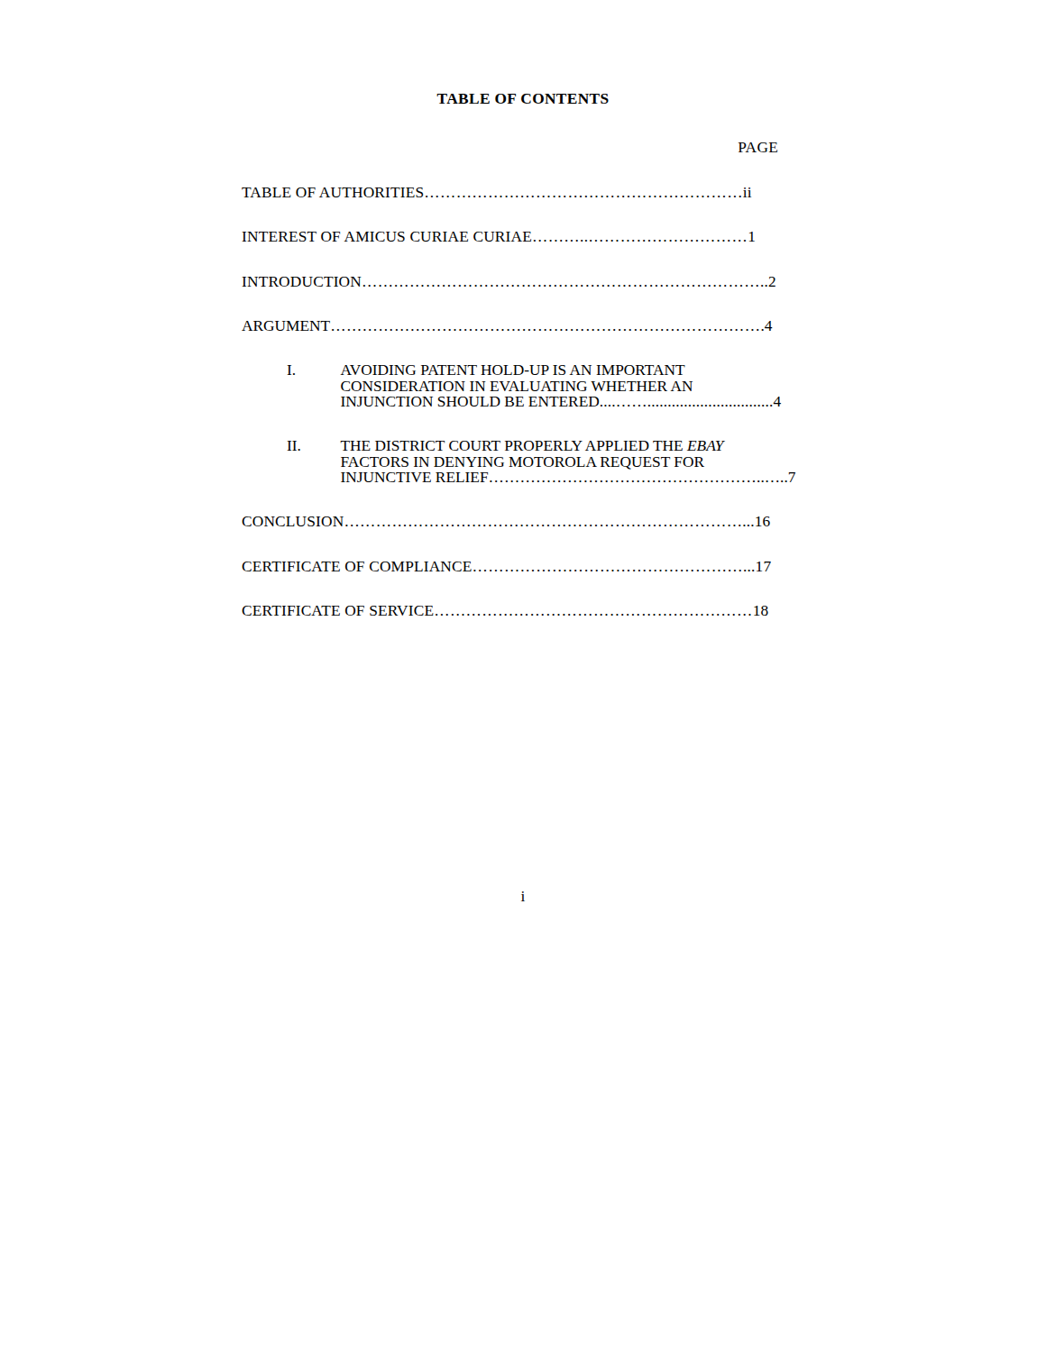TABLE OF CONTENTS
PAGE
TABLE OF AUTHORITIES……………………………………………………ii
INTEREST OF AMICUS CURIAE CURIAE………..…………………………1
INTRODUCTION…………………………………………………………………..2
ARGUMENT……………………………………………………………………….4
I.
AVOIDING PATENT HOLD-UP IS AN IMPORTANT CONSIDERATION IN EVALUATING WHETHER AN INJUNCTION SHOULD BE ENTERED....……............................... 4
II.
THE DISTRICT COURT PROPERLY APPLIED THE EBAY FACTORS IN DENYING MOTOROLA REQUEST FOR INJUNCTIVE RELIEF……………………………………………..…..7
CONCLUSION…………………………………………………………………...16
CERTIFICATE OF COMPLIANCE……………………………………………...17
CERTIFICATE OF SERVICE……………………………………………………18
i